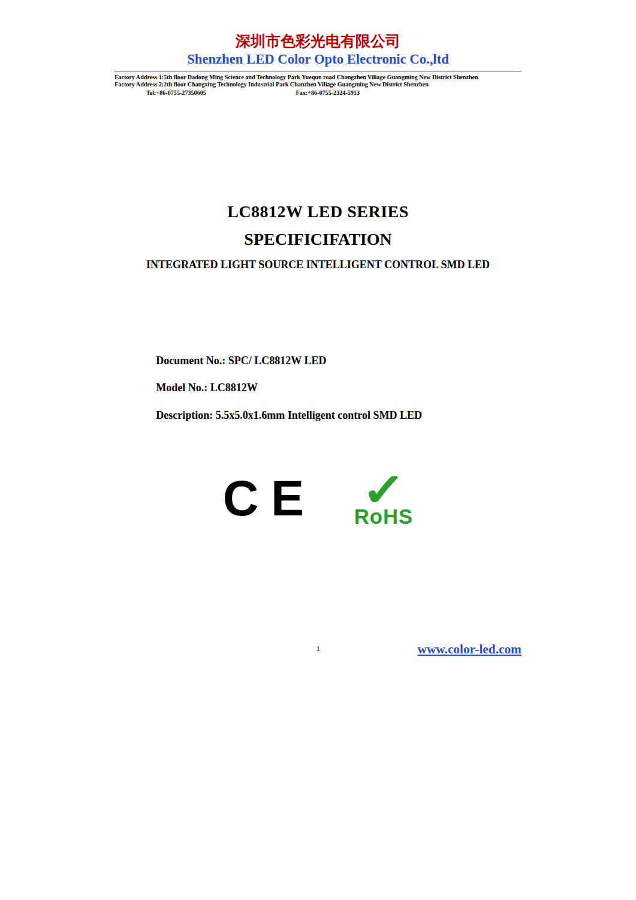深圳市色彩光电有限公司
Shenzhen LED Color Opto Electronic Co.,ltd
Factory Address 1:5th floor Dadong Ming Science and Technology Park Yuequn road Changzhen Viliage Guangming New District Shenzhen
Factory Address 2:2th floor Changxing Technology Industrial Park Chanzhen Viliage Guangming New District Shenzhen
Tel:+86-0755-27350605 Fax:+86-0755-2324-5913
LC8812W LED SERIES
SPECIFICIFATION
INTEGRATED LIGHT SOURCE INTELLIGENT CONTROL SMD LED
Document No.: SPC/ LC8812W LED
Model No.: LC8812W
Description: 5.5x5.0x1.6mm Intelligent control SMD LED
C E
✓ RoHS
1
www.color-led.com